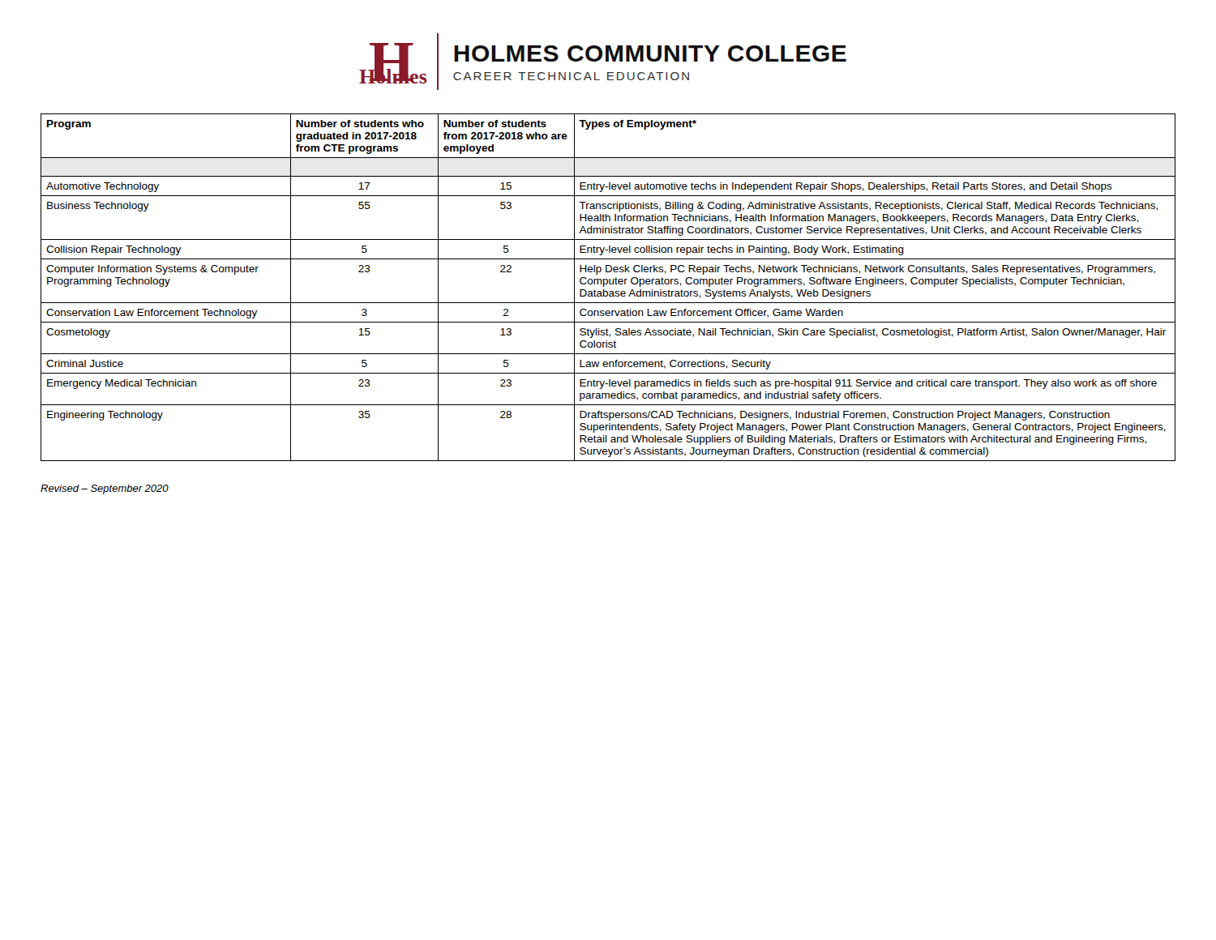HHolmes
HOLMES COMMUNITY COLLEGE
CAREER TECHNICAL EDUCATION
| Program | Number of students who graduated in 2017-2018 from CTE programs | Number of students from 2017-2018 who are employed | Types of Employment* |
| --- | --- | --- | --- |
| Automotive Technology | 17 | 15 | Entry-level automotive techs in Independent Repair Shops, Dealerships, Retail Parts Stores, and Detail Shops |
| Business Technology | 55 | 53 | Transcriptionists, Billing & Coding, Administrative Assistants, Receptionists, Clerical Staff, Medical Records Technicians, Health Information Technicians, Health Information Managers, Bookkeepers, Records Managers, Data Entry Clerks, Administrator Staffing Coordinators, Customer Service Representatives, Unit Clerks, and Account Receivable Clerks |
| Collision Repair Technology | 5 | 5 | Entry-level collision repair techs in Painting, Body Work, Estimating |
| Computer Information Systems & Computer Programming Technology | 23 | 22 | Help Desk Clerks, PC Repair Techs, Network Technicians, Network Consultants, Sales Representatives, Programmers, Computer Operators, Computer Programmers, Software Engineers, Computer Specialists, Computer Technician, Database Administrators, Systems Analysts, Web Designers |
| Conservation Law Enforcement Technology | 3 | 2 | Conservation Law Enforcement Officer, Game Warden |
| Cosmetology | 15 | 13 | Stylist, Sales Associate, Nail Technician, Skin Care Specialist, Cosmetologist, Platform Artist, Salon Owner/Manager, Hair Colorist |
| Criminal Justice | 5 | 5 | Law enforcement, Corrections, Security |
| Emergency Medical Technician | 23 | 23 | Entry-level paramedics in fields such as pre-hospital 911 Service and critical care transport. They also work as off shore paramedics, combat paramedics, and industrial safety officers. |
| Engineering Technology | 35 | 28 | Draftspersons/CAD Technicians, Designers, Industrial Foremen, Construction Project Managers, Construction Superintendents, Safety Project Managers, Power Plant Construction Managers, General Contractors, Project Engineers, Retail and Wholesale Suppliers of Building Materials, Drafters or Estimators with Architectural and Engineering Firms, Surveyor’s Assistants, Journeyman Drafters, Construction (residential & commercial) |
Revised – September 2020